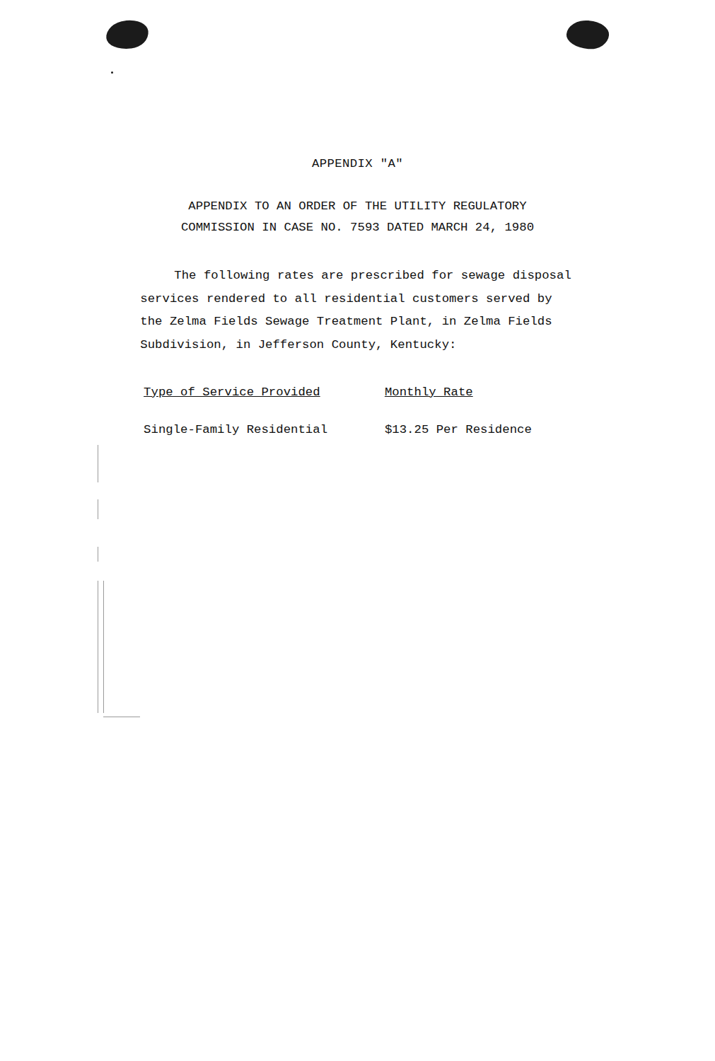APPENDIX "A"
APPENDIX TO AN ORDER OF THE UTILITY REGULATORY
COMMISSION IN CASE NO. 7593 DATED MARCH 24, 1980
The following rates are prescribed for sewage disposal services rendered to all residential customers served by the Zelma Fields Sewage Treatment Plant, in Zelma Fields Subdivision, in Jefferson County, Kentucky:
| Type of Service Provided | Monthly Rate |
| --- | --- |
| Single-Family Residential | $13.25 Per Residence |